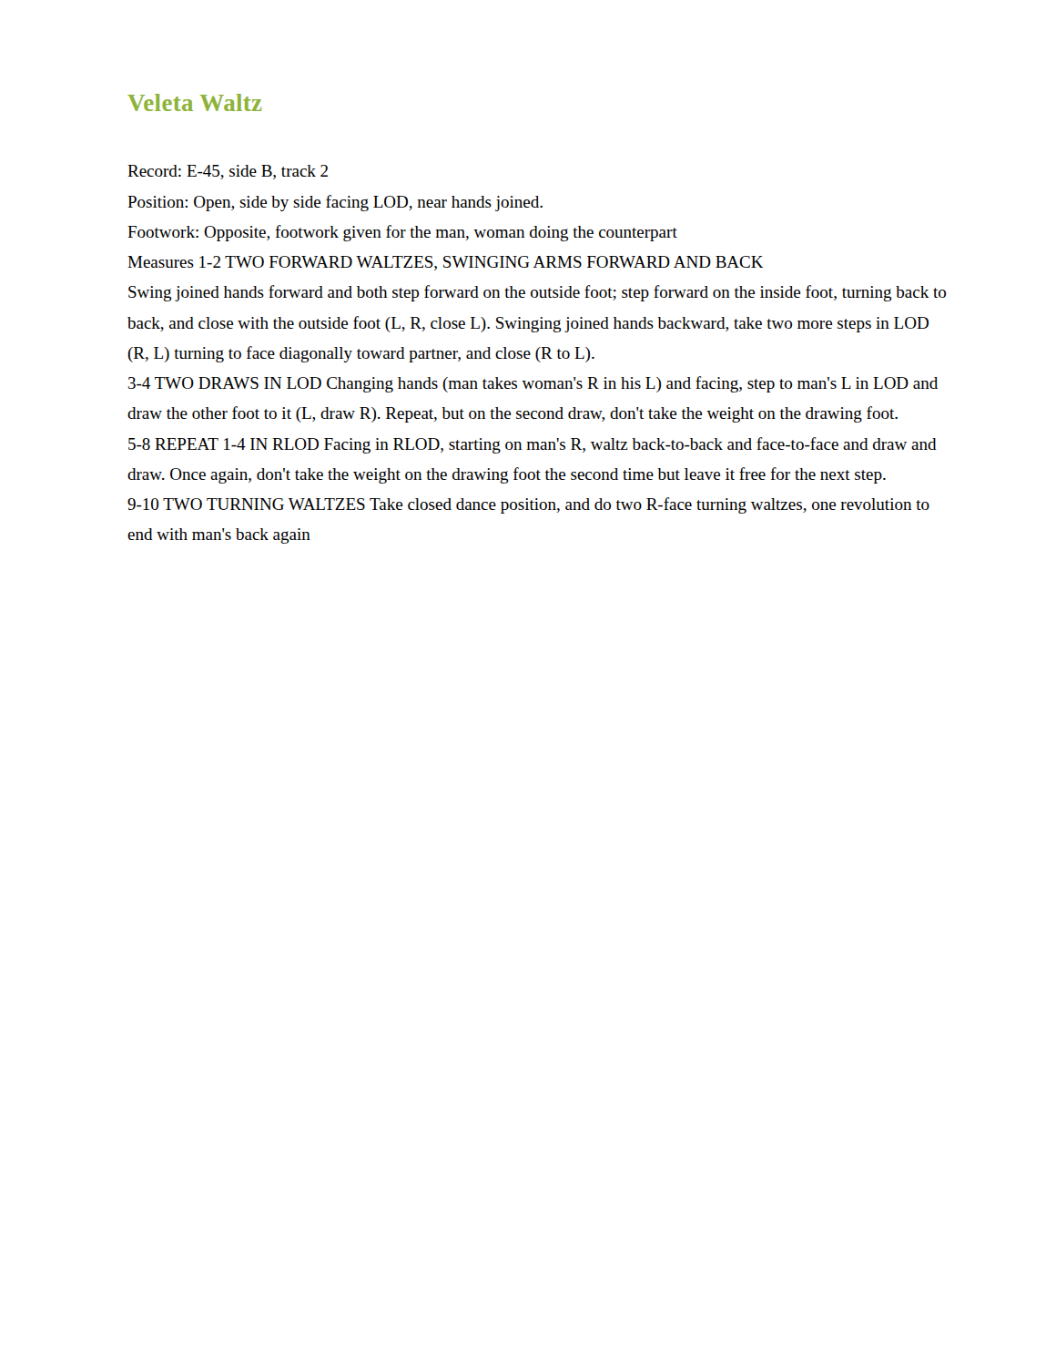Veleta Waltz
Record: E-45, side B, track 2
Position: Open, side by side facing LOD, near hands joined.
Footwork: Opposite, footwork given for the man, woman doing the counterpart
Measures 1-2 TWO FORWARD WALTZES, SWINGING ARMS FORWARD AND BACK
Swing joined hands forward and both step forward on the outside foot; step forward on the inside foot, turning back to back, and close with the outside foot (L, R, close L). Swinging joined hands backward, take two more steps in LOD (R, L) turning to face diagonally toward partner, and close (R to L).
3-4 TWO DRAWS IN LOD Changing hands (man takes woman's R in his L) and facing, step to man's L in LOD and draw the other foot to it (L, draw R). Repeat, but on the second draw, don't take the weight on the drawing foot.
5-8 REPEAT 1-4 IN RLOD Facing in RLOD, starting on man's R, waltz back-to-back and face-to-face and draw and draw. Once again, don't take the weight on the drawing foot the second time but leave it free for the next step.
9-10 TWO TURNING WALTZES Take closed dance position, and do two R-face turning waltzes, one revolution to end with man's back again